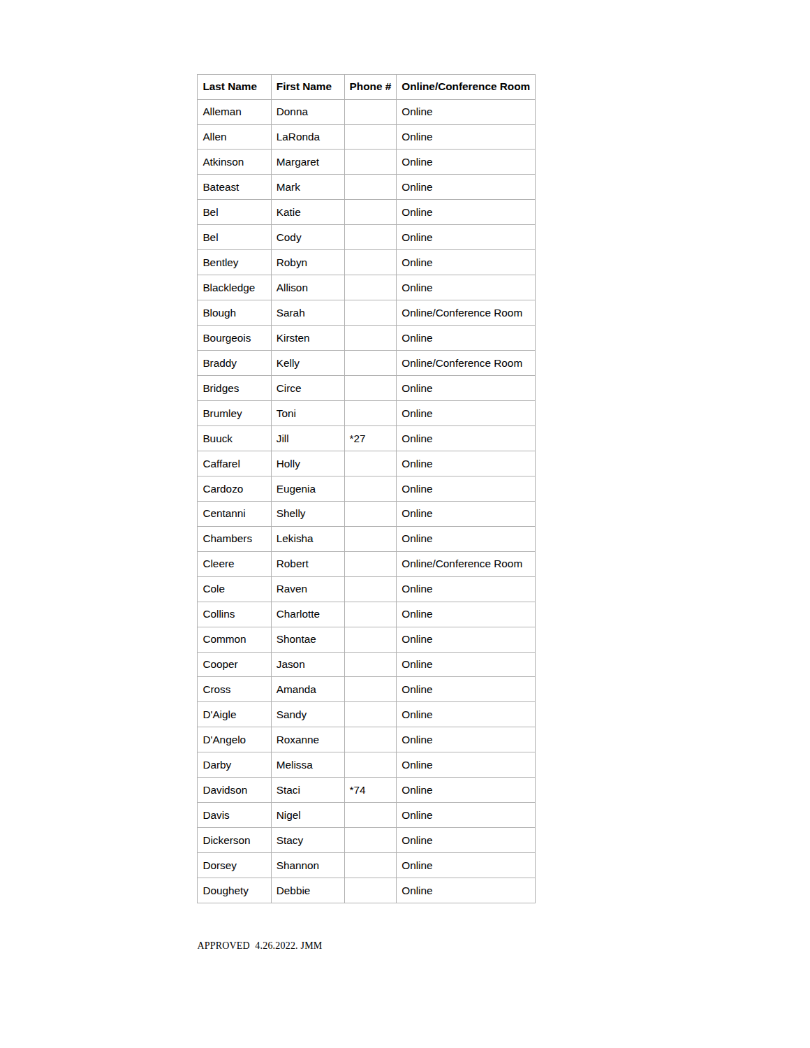| Last Name | First Name | Phone # | Online/Conference Room |
| --- | --- | --- | --- |
| Alleman | Donna | | Online |
| Allen | LaRonda | | Online |
| Atkinson | Margaret | | Online |
| Bateast | Mark | | Online |
| Bel | Katie | | Online |
| Bel | Cody | | Online |
| Bentley | Robyn | | Online |
| Blackledge | Allison | | Online |
| Blough | Sarah | | Online/Conference Room |
| Bourgeois | Kirsten | | Online |
| Braddy | Kelly | | Online/Conference Room |
| Bridges | Circe | | Online |
| Brumley | Toni | | Online |
| Buuck | Jill | *27 | Online |
| Caffarel | Holly | | Online |
| Cardozo | Eugenia | | Online |
| Centanni | Shelly | | Online |
| Chambers | Lekisha | | Online |
| Cleere | Robert | | Online/Conference Room |
| Cole | Raven | | Online |
| Collins | Charlotte | | Online |
| Common | Shontae | | Online |
| Cooper | Jason | | Online |
| Cross | Amanda | | Online |
| D'Aigle | Sandy | | Online |
| D'Angelo | Roxanne | | Online |
| Darby | Melissa | | Online |
| Davidson | Staci | *74 | Online |
| Davis | Nigel | | Online |
| Dickerson | Stacy | | Online |
| Dorsey | Shannon | | Online |
| Doughety | Debbie | | Online |
APPROVED 4.26.2022. JMM